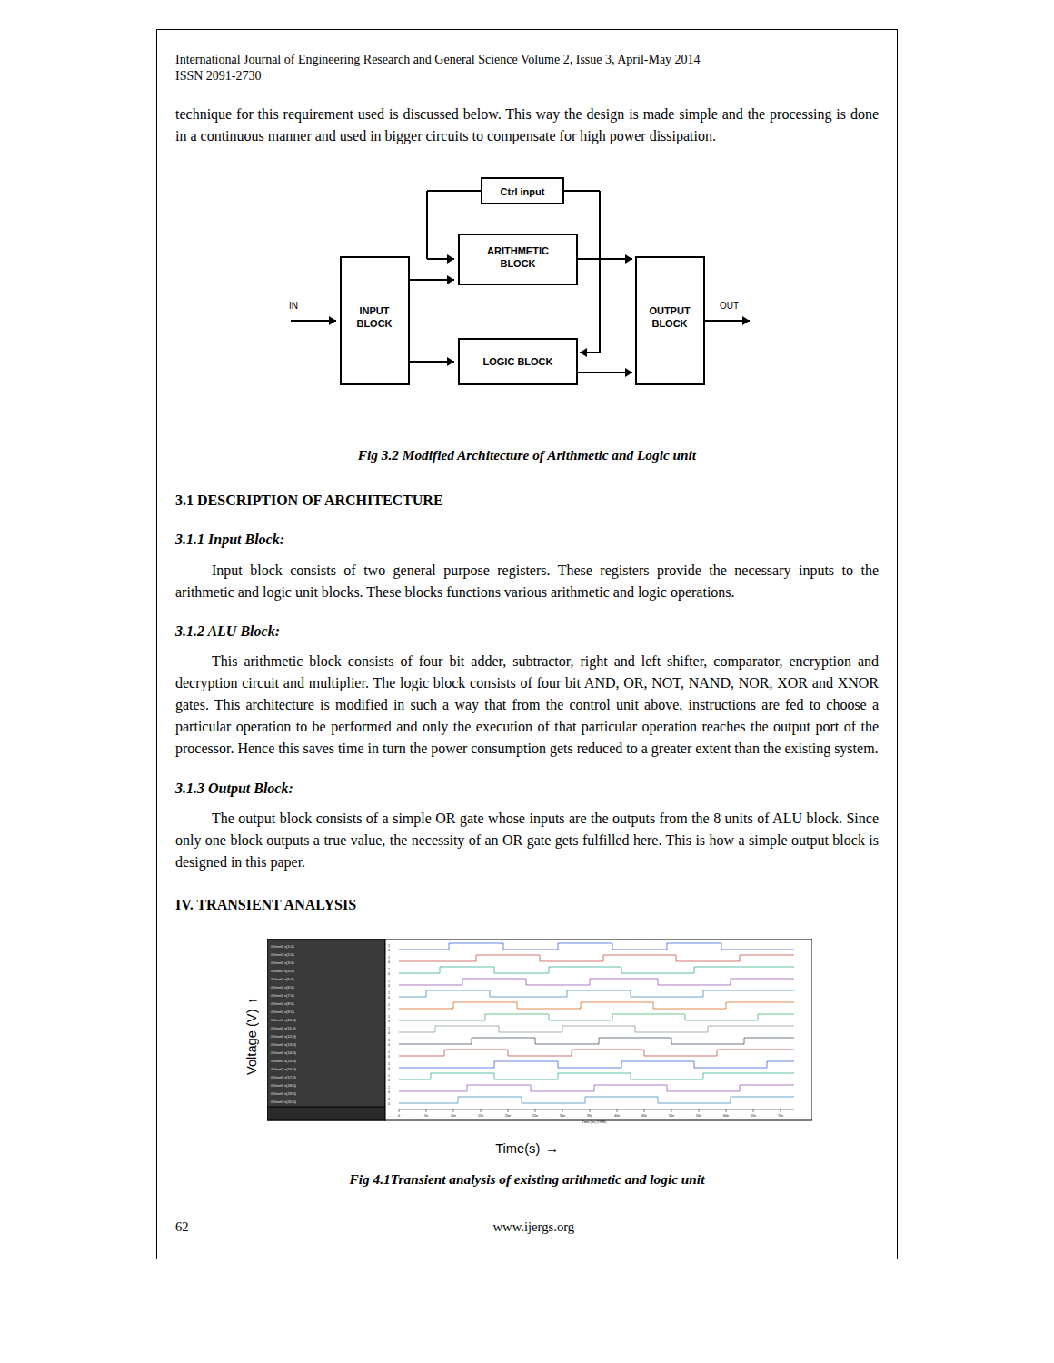International Journal of Engineering Research and General Science Volume 2, Issue 3, April-May 2014
ISSN 2091-2730
technique for this requirement used is discussed below. This way the design is made simple and the processing is done in a continuous manner and used in bigger circuits to compensate for high power dissipation.
Ctrl input ARITHMETIC BLOCK LOGIC BLOCK INPUT BLOCK OUTPUT BLOCK IN OUT
Fig 3.2 Modified Architecture of Arithmetic and Logic unit
3.1 DESCRIPTION OF ARCHITECTURE
3.1.1 Input Block:
Input block consists of two general purpose registers. These registers provide the necessary inputs to the arithmetic and logic unit blocks. These blocks functions various arithmetic and logic operations.
3.1.2 ALU Block:
This arithmetic block consists of four bit adder, subtractor, right and left shifter, comparator, encryption and decryption circuit and multiplier. The logic block consists of four bit AND, OR, NOT, NAND, NOR, XOR and XNOR gates. This architecture is modified in such a way that from the control unit above, instructions are fed to choose a particular operation to be performed and only the execution of that particular operation reaches the output port of the processor. Hence this saves time in turn the power consumption gets reduced to a greater extent than the existing system.
3.1.3 Output Block:
The output block consists of a simple OR gate whose inputs are the outputs from the 8 units of ALU block. Since only one block outputs a true value, the necessity of an OR gate gets fulfilled here. This is how a simple output block is designed in this paper.
IV. TRANSIENT ANALYSIS
Voltage (V)
/i0/net0 v(1:0) /i0/net0 v(2:0) /i0/net0 v(3:0) /i0/net0 v(4:0) /i0/net0 v(5:0) /i0/net0 v(6:0) /i0/net0 v(7:0) /i0/net0 v(8:0) /i0/net0 v(9:0) /i0/net0 v(10:0) /i0/net0 v(11:0) /i0/net0 v(12:0) /i0/net0 v(13:0) /i0/net0 v(14:0) /i0/net0 v(15:0) /i0/net0 v(16:0) /i0/net0 v(17:0) /i0/net0 v(18:0) /i0/net0 v(19:0) /i0/net0 v(20:0) /i0/net0 v(21:0) 10 10 10 10 10 10 10 10 10 10 10 10 10 10 0 5n 10n 15n 20n 25n 30n 35n 40n 45n 50n 55n 60n 65n 70n Time (lin) (TIME)
Time(s)
Fig 4.1Transient analysis of existing arithmetic and logic unit
62 www.ijergs.org